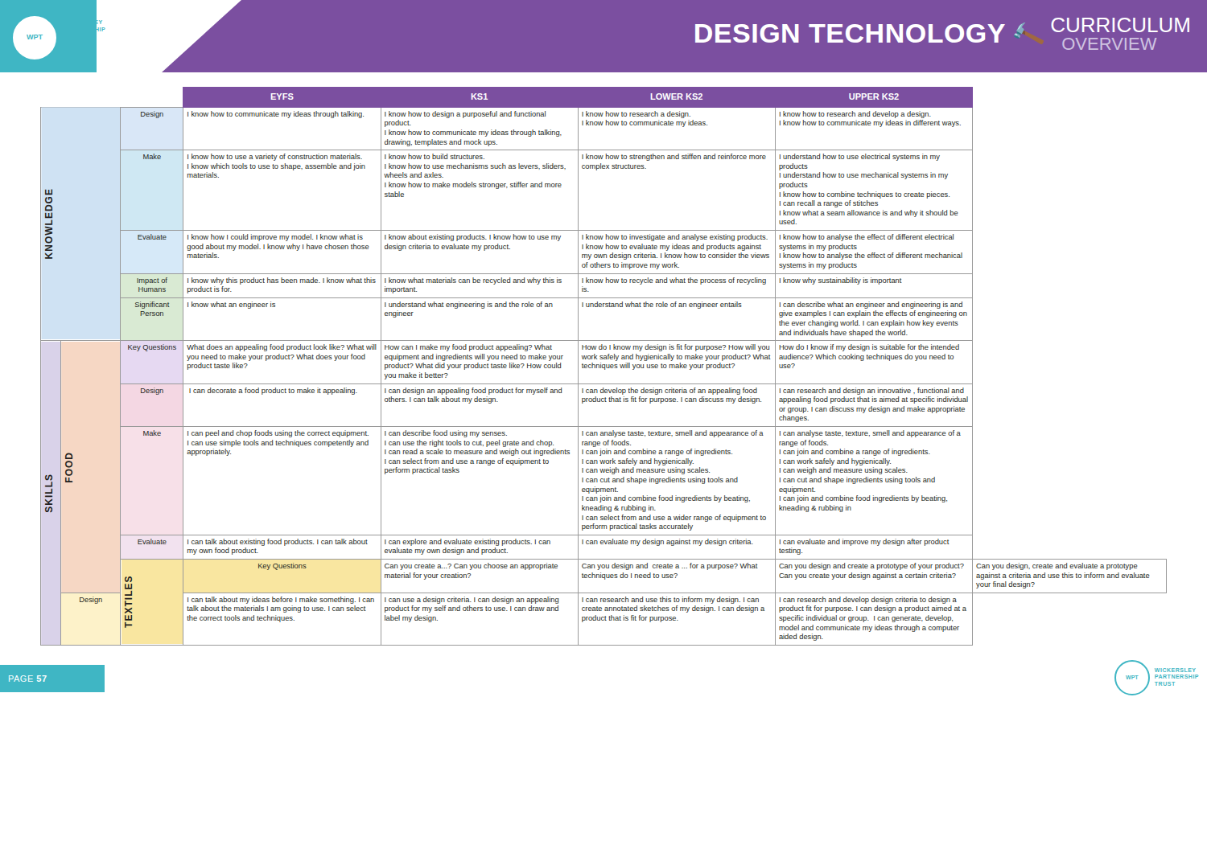WPT
WICKERSLEY
PARTNERSHIP
TRUST
DESIGN TECHNOLOGY
🔨
CURRICULUMOVERVIEW
| | EYFS | KS1 | LOWER KS2 | UPPER KS2 |
| --- | --- | --- | --- | --- |
| KNOWLEDGE | Design | I know how to communicate my ideas through talking. | I know how to design a purposeful and functional product. I know how to communicate my ideas through talking, drawing, templates and mock ups. | I know how to research a design. I know how to communicate my ideas. | I know how to research and develop a design. I know how to communicate my ideas in different ways. |
| Make | I know how to use a variety of construction materials. I know which tools to use to shape, assemble and join materials. | I know how to build structures. I know how to use mechanisms such as levers, sliders, wheels and axles. I know how to make models stronger, stiffer and more stable | I know how to strengthen and stiffen and reinforce more complex structures. | I understand how to use electrical systems in my products I understand how to use mechanical systems in my products I know how to combine techniques to create pieces. I can recall a range of stitches I know what a seam allowance is and why it should be used. |
| Evaluate | I know how I could improve my model. I know what is good about my model. I know why I have chosen those materials. | I know about existing products. I know how to use my design criteria to evaluate my product. | I know how to investigate and analyse existing products. I know how to evaluate my ideas and products against my own design criteria. I know how to consider the views of others to improve my work. | I know how to analyse the effect of different electrical systems in my products I know how to analyse the effect of different mechanical systems in my products |
| Impact of Humans | I know why this product has been made. I know what this product is for. | I know what materials can be recycled and why this is important. | I know how to recycle and what the process of recycling is. | I know why sustainability is important |
| Significant Person | I know what an engineer is | I understand what engineering is and the role of an engineer | I understand what the role of an engineer entails | I can describe what an engineer and engineering is and give examples I can explain the effects of engineering on the ever changing world. I can explain how key events and individuals have shaped the world. |
| SKILLS | FOOD | Key Questions | What does an appealing food product look like? What will you need to make your product? What does your food product taste like? | How can I make my food product appealing? What equipment and ingredients will you need to make your product? What did your product taste like? How could you make it better? | How do I know my design is fit for purpose? How will you work safely and hygienically to make your product? What techniques will you use to make your product? | How do I know if my design is suitable for the intended audience? Which cooking techniques do you need to use? |
| Design | I can decorate a food product to make it appealing. | I can design an appealing food product for myself and others. I can talk about my design. | I can develop the design criteria of an appealing food product that is fit for purpose. I can discuss my design. | I can research and design an innovative , functional and appealing food product that is aimed at specific individual or group. I can discuss my design and make appropriate changes. |
| Make | I can peel and chop foods using the correct equipment. I can use simple tools and techniques competently and appropriately. | I can describe food using my senses. I can use the right tools to cut, peel grate and chop. I can read a scale to measure and weigh out ingredients I can select from and use a range of equipment to perform practical tasks | I can analyse taste, texture, smell and appearance of a range of foods. I can join and combine a range of ingredients. I can work safely and hygienically. I can weigh and measure using scales. I can cut and shape ingredients using tools and equipment. I can join and combine food ingredients by beating, kneading & rubbing in. I can select from and use a wider range of equipment to perform practical tasks accurately | I can analyse taste, texture, smell and appearance of a range of foods. I can join and combine a range of ingredients. I can work safely and hygienically. I can weigh and measure using scales. I can cut and shape ingredients using tools and equipment. I can join and combine food ingredients by beating, kneading & rubbing in |
| Evaluate | I can talk about existing food products. I can talk about my own food product. | I can explore and evaluate existing products. I can evaluate my own design and product. | I can evaluate my design against my design criteria. | I can evaluate and improve my design after product testing. |
| TEXTILES | Key Questions | Can you create a...? Can you choose an appropriate material for your creation? | Can you design and create a ... for a purpose? What techniques do I need to use? | Can you design and create a prototype of your product? Can you create your design against a certain criteria? | Can you design, create and evaluate a prototype against a criteria and use this to inform and evaluate your final design? |
| Design | I can talk about my ideas before I make something. I can talk about the materials I am going to use. I can select the correct tools and techniques. | I can use a design criteria. I can design an appealing product for my self and others to use. I can draw and label my design. | I can research and use this to inform my design. I can create annotated sketches of my design. I can design a product that is fit for purpose. | I can research and develop design criteria to design a product fit for purpose. I can design a product aimed at a specific individual or group. I can generate, develop, model and communicate my ideas through a computer aided design. |
PAGE 57
WPT
WICKERSLEY
PARTNERSHIP
TRUST